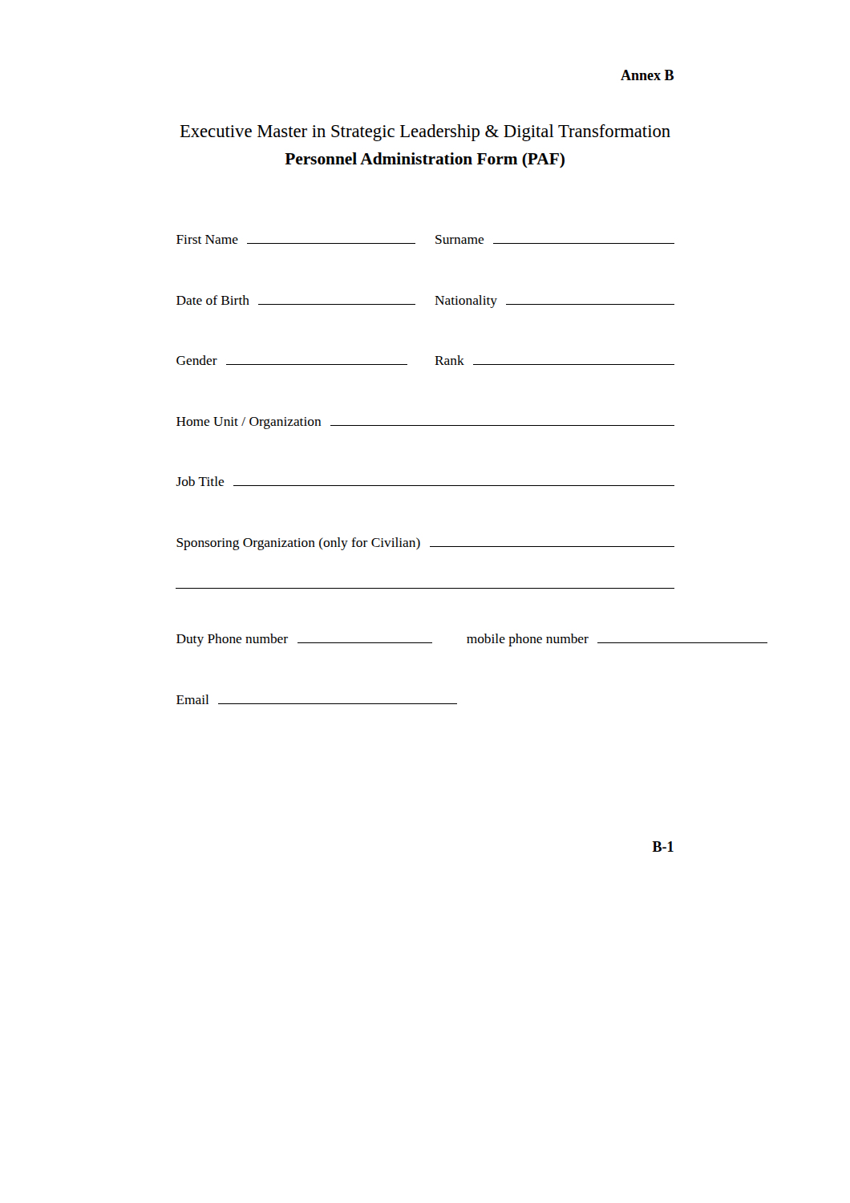Annex B
Executive Master in Strategic Leadership & Digital Transformation
Personnel Administration Form (PAF)
First Name
Surname
Date of Birth
Nationality
Gender
Rank
Home Unit / Organization
Job Title
Sponsoring Organization (only for Civilian)
Duty Phone number
mobile phone number
Email
B-1